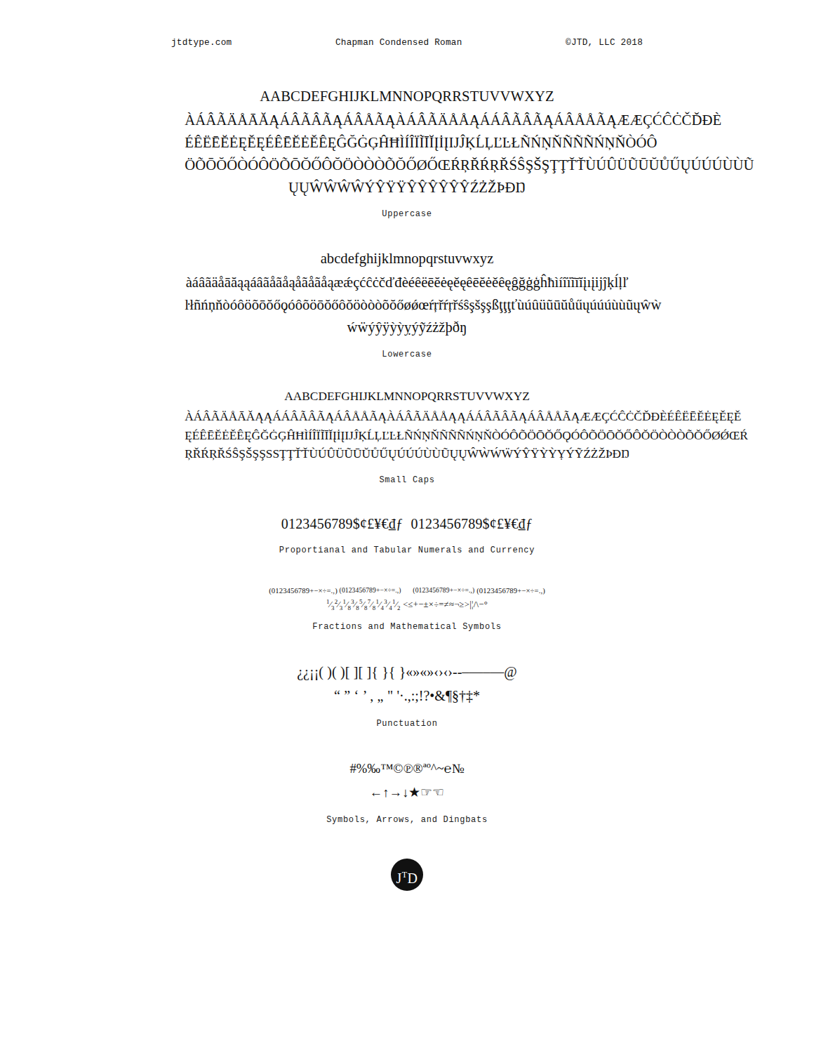jtdtype.com
Chapman Condensed Roman
©JTD, LLC 2018
AABCDEFGHIJKLMNNOPQRRSTUVVWXYZ ÀÁÂÃÄÅĀĂĄÁÂÃÂÃĄÁÂÅÃĄÀÁÂÃÄÅÅĄÁÁÂÃÂÃĄÁÂÅÅÃĄÆÆÇĆĈĊČĎĐÈ ÉÊËĒĔĖĘĚĘÉÊĒĔĖĚÊĘĜĞĠĢĤĦÌÍÎÏĨĪĬĮİĮIJĴĶĹĻĽĿŁÑŃŅŇÑÑÑŃŅŇÒÓÔ ÖÕŌŎŐÒÓÔÖÕŌŎŐÔŎÖÒÒÒÕŎŐØŐŒŔŖŘŔŖŘŚŜŞŠŞŢŢŤŤÙÚÛÜŨŪŬŮŰŲÚÚÚÙÙŨ ŲŲŴŴŴŴÝŶŸŸŶŶŶŶŶŶŹŻŽÞÐŊ
Uppercase
abcdefghijklmnopqrstuvwxyz àáâãäåāăąąáâãåãåąåãåãåąæǽçćĉċčďđèéêëēĕėęěęêēĕėěêęĝğġģĥħìíîïĩīĭįıįijĵķĺļľ ŀłñńņňòóôöõōŏőǫóôõöōŏőôŏöòòòõŏőøǿœŕŗřŕŗřśŝşšşşßţţţťùúûüũūŭůűųúúúùùũųŵẁ ẃẅýŷÿỳỳỵýỹźżžþðŋ
Lowercase
AABCDEFGHIJKLMNNOPQRRSTUVVWXYZ ÀÁÂÃÄÅĀĂĄĄÁÁÂÃÂÃĄÁÂÅÅÃĄÀÁÂÃÄÅÅĄĄÁÁÂÃÂÃĄÁÂÅÅÃĄÆÆÇĆĈĊČĎĐÈÉÊËĒĔĖĘĚĘĚ ĘÉÊĒĔĖĚÊĘĜĞĠĢĤĦÌÍÎÏĨĪĬĮİĮIJĴĶĹĻĽĿŁÑŃŅŇÑÑÑŃŅŇÒÓÔÕÖŌŎŐǪÓÔÕÖŌŎŐÔŎÖÒÒÒÕŎŐØǾŒŔ ŖŘŔŖŘŚŜŞŠŞŞSSŢŢŤŤÙÚÛÜŨŪŬŮŰŲÚÚÚÙÙŨŲŲŴẀẂẄÝŶŸỲỲỴÝỸŹŻŽÞÐŊ
Small Caps
0123456789$¢£¥€₫ƒ 0123456789$¢£¥€₫ƒ
Proportianal and Tabular Numerals and Currency
(0123456789+−×÷=.,) (0123456789+−×÷=.,) (0123456789+−×÷=.,) (0123456789+−×÷=.,)
1⁄32⁄31⁄83⁄85⁄87⁄81⁄43⁄41⁄2 <≤+−±×÷=≠≈¬≥>|¦/\−°
Fractions and Mathematical Symbols
¿¿¡¡( )( )[ ][ ]{ }{ }«»«»‹›‹›--–—–—@
“ ” ‘ ’ , „ " '·.,:;!?•&¶§†‡*
Punctuation
#%‰™©℗®ªº^~℮№
←↑→↓★☞☜
Symbols, Arrows, and Dingbats
JTD